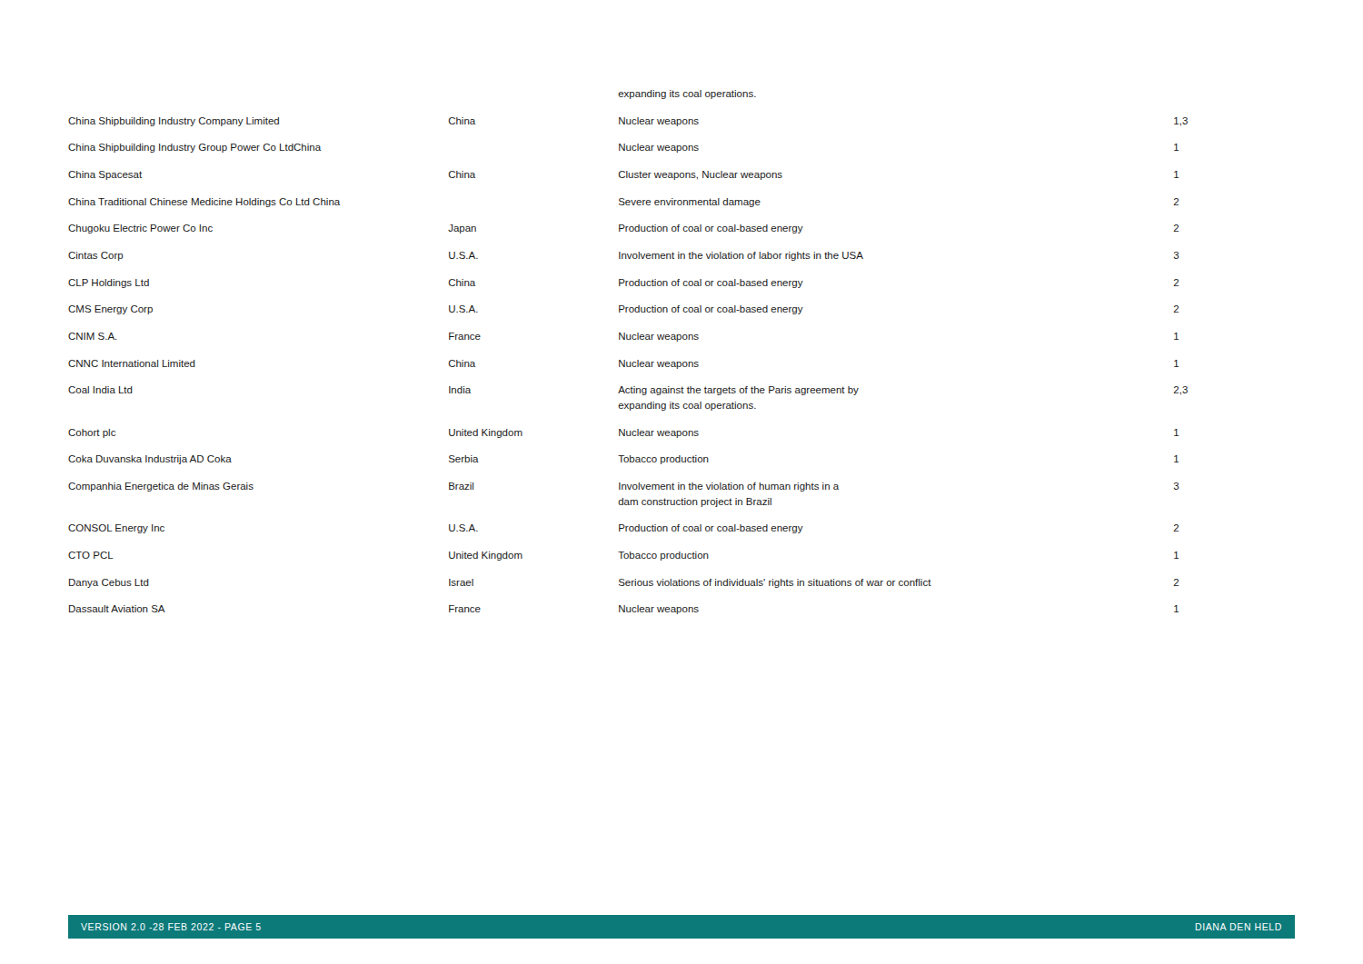| | | expanding its coal operations. | |
| China Shipbuilding Industry Company Limited | China | Nuclear weapons | 1,3 |
| China Shipbuilding Industry Group Power Co LtdChina | | Nuclear weapons | 1 |
| China Spacesat | China | Cluster weapons, Nuclear weapons | 1 |
| China Traditional Chinese Medicine Holdings Co Ltd China | | Severe environmental damage | 2 |
| Chugoku Electric Power Co Inc | Japan | Production of coal or coal-based energy | 2 |
| Cintas Corp | U.S.A. | Involvement in the violation of labor rights in the USA | 3 |
| CLP Holdings Ltd | China | Production of coal or coal-based energy | 2 |
| CMS Energy Corp | U.S.A. | Production of coal or coal-based energy | 2 |
| CNIM S.A. | France | Nuclear weapons | 1 |
| CNNC International Limited | China | Nuclear weapons | 1 |
| Coal India Ltd | India | Acting against the targets of the Paris agreement by | 2,3 |
| | | expanding its coal operations. | |
| Cohort plc | United Kingdom | Nuclear weapons | 1 |
| Coka Duvanska Industrija AD Coka | Serbia | Tobacco production | 1 |
| Companhia Energetica de Minas Gerais | Brazil | Involvement in the violation of human rights in a | 3 |
| | | dam construction project in Brazil | |
| CONSOL Energy Inc | U.S.A. | Production of coal or coal-based energy | 2 |
| CTO PCL | United Kingdom | Tobacco production | 1 |
| Danya Cebus Ltd | Israel | Serious violations of individuals' rights in situations of war or conflict | 2 |
| Dassault Aviation SA | France | Nuclear weapons | 1 |
Version 2.0 -28 Feb 2022 - Page 5 Diana den Held